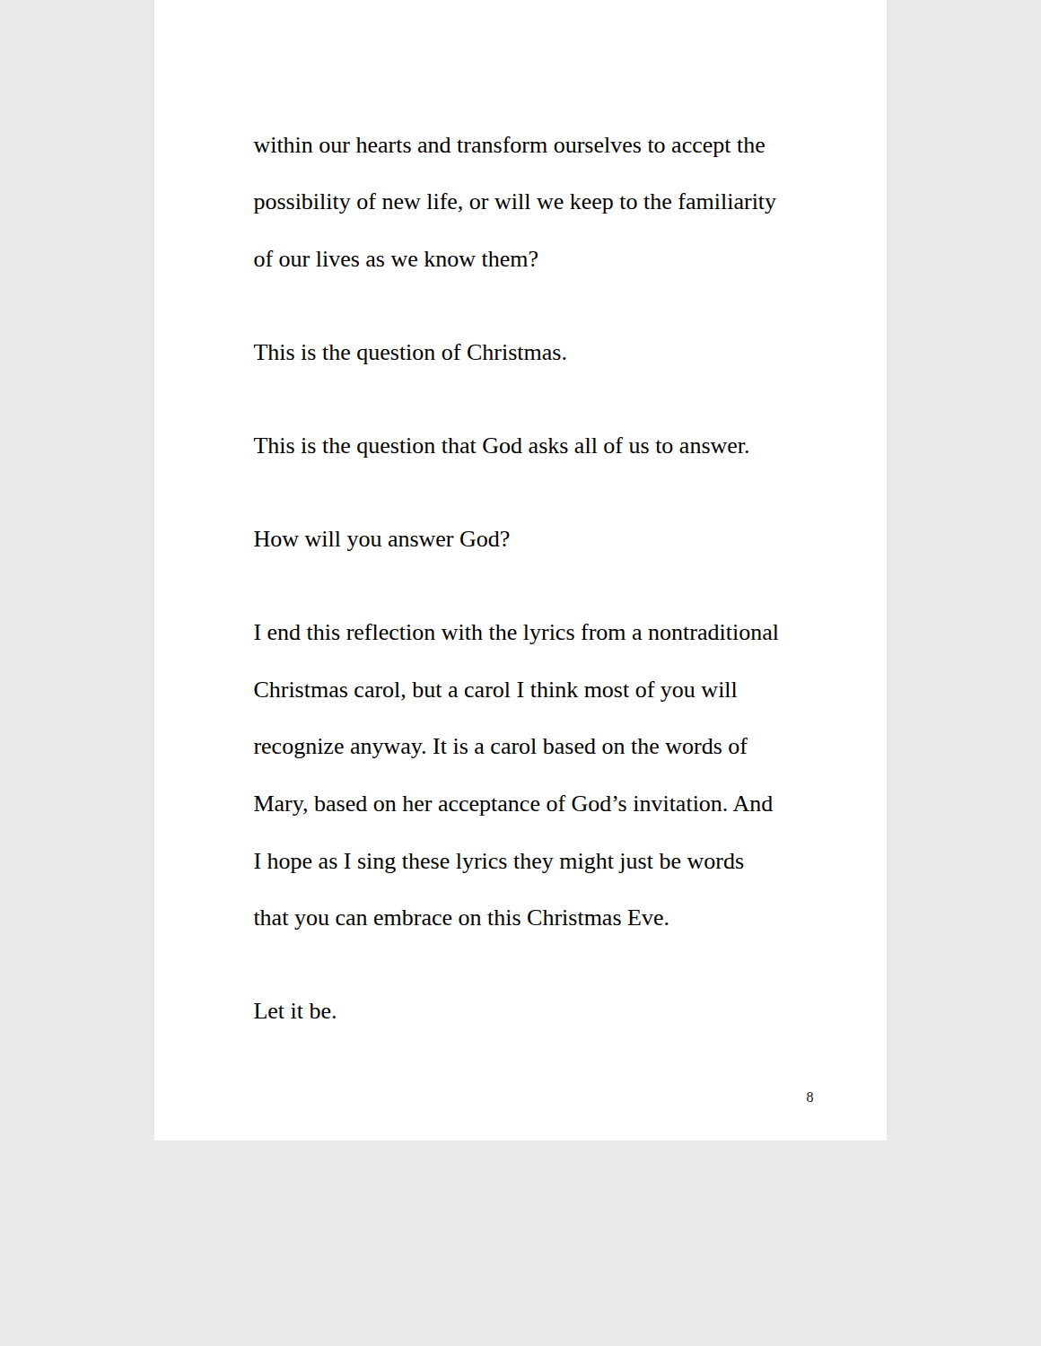within our hearts and transform ourselves to accept the possibility of new life, or will we keep to the familiarity of our lives as we know them?
This is the question of Christmas.
This is the question that God asks all of us to answer.
How will you answer God?
I end this reflection with the lyrics from a nontraditional Christmas carol, but a carol I think most of you will recognize anyway. It is a carol based on the words of Mary, based on her acceptance of God’s invitation. And I hope as I sing these lyrics they might just be words that you can embrace on this Christmas Eve.
Let it be.
8